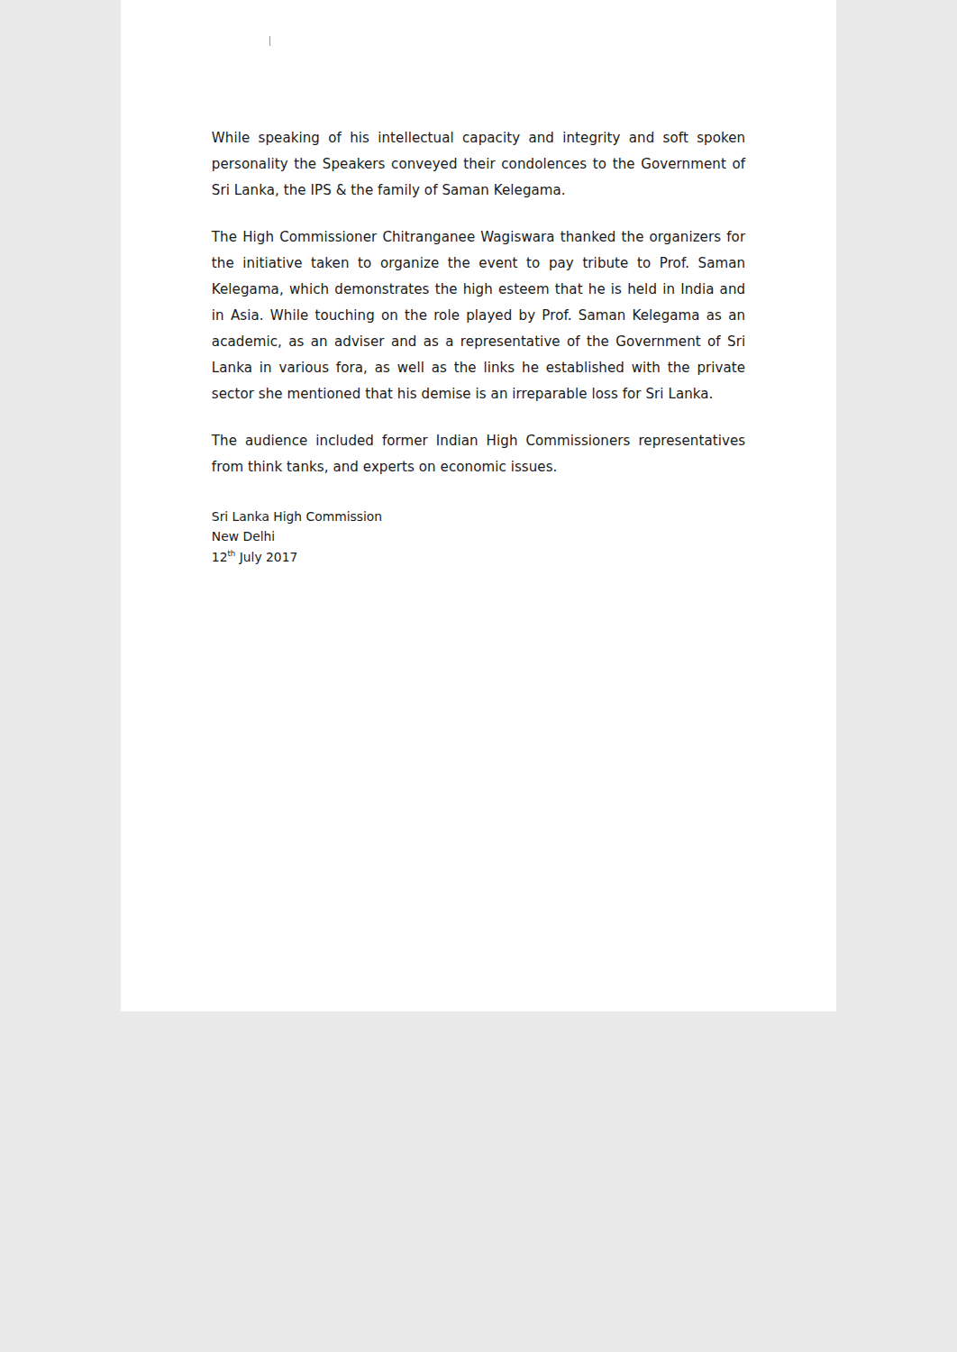While speaking of his intellectual capacity and integrity and soft spoken personality the Speakers conveyed their condolences to the Government of Sri Lanka, the IPS & the family of Saman Kelegama.
The High Commissioner Chitranganee Wagiswara thanked the organizers for the initiative taken to organize the event to pay tribute to Prof. Saman Kelegama, which demonstrates the high esteem that he is held in India and in Asia. While touching on the role played by Prof. Saman Kelegama as an academic, as an adviser and as a representative of the Government of Sri Lanka in various fora, as well as the links he established with the private sector she mentioned that his demise is an irreparable loss for Sri Lanka.
The audience included former Indian High Commissioners representatives from think tanks, and experts on economic issues.
Sri Lanka High Commission
New Delhi
12th July 2017